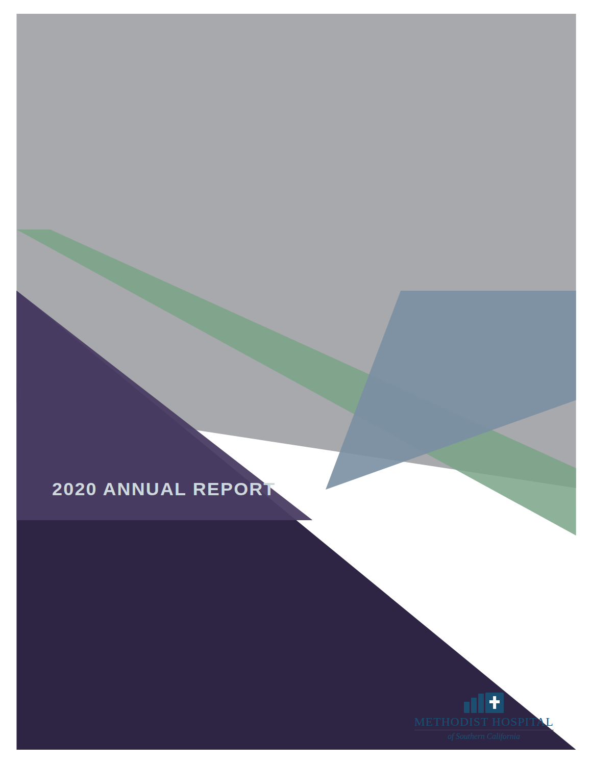2020 Annual Report
www.methodisthospital.org
Methodist Hospital
of Southern California